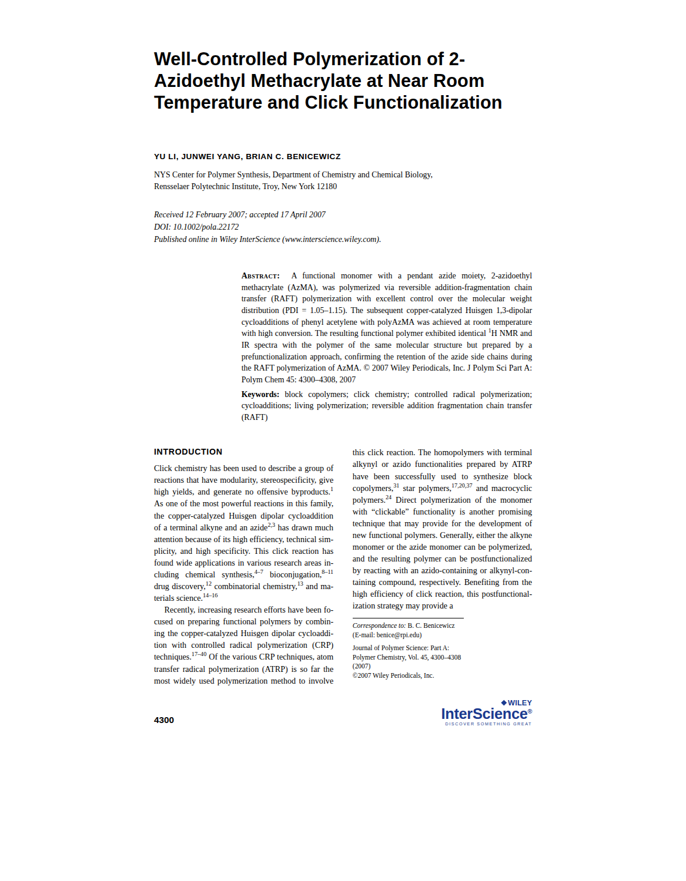Well-Controlled Polymerization of 2-Azidoethyl Methacrylate at Near Room Temperature and Click Functionalization
Yu Li, Junwei Yang, Brian C. Benicewicz
NYS Center for Polymer Synthesis, Department of Chemistry and Chemical Biology,
Rensselaer Polytechnic Institute, Troy, New York 12180
Received 12 February 2007; accepted 17 April 2007
DOI: 10.1002/pola.22172
Published online in Wiley InterScience (www.interscience.wiley.com).
Abstract: A functional monomer with a pendant azide moiety, 2-azidoethyl methacrylate (AzMA), was polymerized via reversible addition-fragmentation chain transfer (RAFT) polymerization with excellent control over the molecular weight distribution (PDI = 1.05–1.15). The subsequent copper-catalyzed Huisgen 1,3-dipolar cycloadditions of phenyl acetylene with polyAzMA was achieved at room temperature with high conversion. The resulting functional polymer exhibited identical 1H NMR and IR spectra with the polymer of the same molecular structure but prepared by a prefunctionalization approach, confirming the retention of the azide side chains during the RAFT polymerization of AzMA. © 2007 Wiley Periodicals, Inc. J Polym Sci Part A: Polym Chem 45: 4300–4308, 2007
Keywords: block copolymers; click chemistry; controlled radical polymerization; cycloadditions; living polymerization; reversible addition fragmentation chain transfer (RAFT)
Introduction
Click chemistry has been used to describe a group of reactions that have modularity, stereospecificity, give high yields, and generate no offensive byproducts.1 As one of the most powerful reactions in this family, the copper-catalyzed Huisgen dipolar cycloaddition of a terminal alkyne and an azide2,3 has drawn much attention because of its high efficiency, technical simplicity, and high specificity. This click reaction has found wide applications in various research areas including chemical synthesis,4–7 bioconjugation,8–11 drug discovery,12 combinatorial chemistry,13 and materials science.14–16
Recently, increasing research efforts have been focused on preparing functional polymers by combining the copper-catalyzed Huisgen dipolar cycloaddition with controlled radical polymerization (CRP) techniques.17–40 Of the various CRP techniques, atom transfer radical polymerization (ATRP) is so far the most widely used polymerization method to involve this click reaction. The homopolymers with terminal alkynyl or azido functionalities prepared by ATRP have been successfully used to synthesize block copolymers,31 star polymers,17,20,37 and macrocyclic polymers.24 Direct polymerization of the monomer with “clickable” functionality is another promising technique that may provide for the development of new functional polymers. Generally, either the alkyne monomer or the azide monomer can be polymerized, and the resulting polymer can be postfunctionalized by reacting with an azido-containing or alkynyl-containing compound, respectively. Benefiting from the high efficiency of click reaction, this postfunctionalization strategy may provide a
Correspondence to: B. C. Benicewicz (E-mail: benice@rpi.edu)
Journal of Polymer Science: Part A: Polymer Chemistry, Vol. 45, 4300–4308 (2007)
©2007 Wiley Periodicals, Inc.
4300
WILEY
InterScience®
DISCOVER SOMETHING GREAT